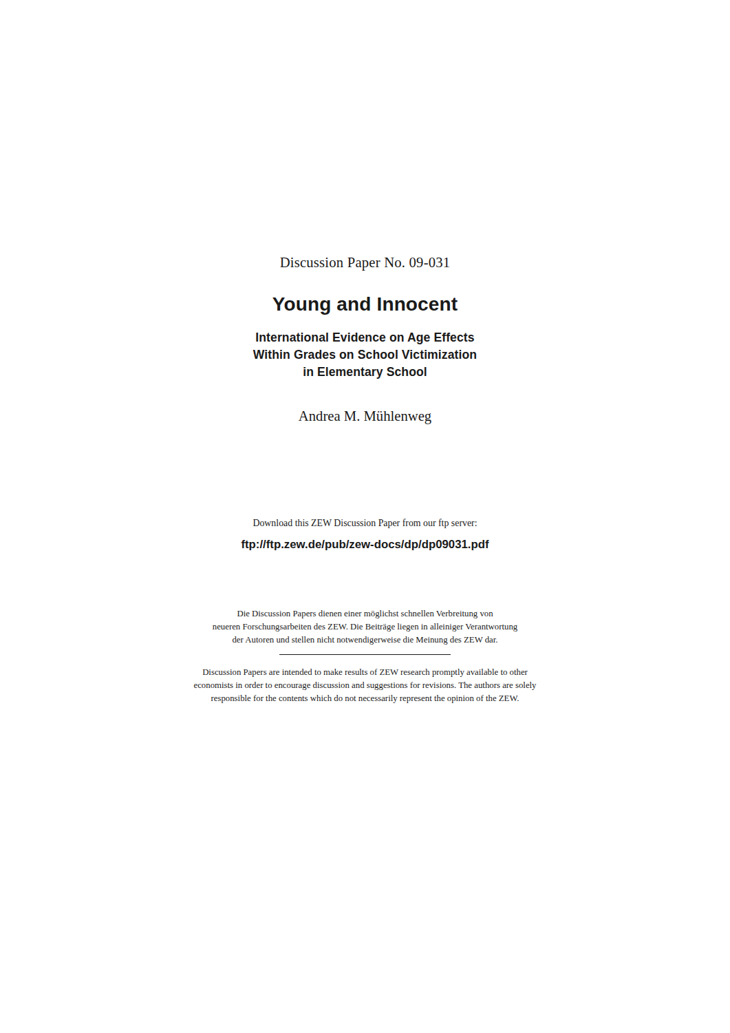Discussion Paper No. 09-031
Young and Innocent
International Evidence on Age Effects
Within Grades on School Victimization
in Elementary School
Andrea M. Mühlenweg
Download this ZEW Discussion Paper from our ftp server:
ftp://ftp.zew.de/pub/zew-docs/dp/dp09031.pdf
Die Discussion Papers dienen einer möglichst schnellen Verbreitung von
neueren Forschungsarbeiten des ZEW. Die Beiträge liegen in alleiniger Verantwortung
der Autoren und stellen nicht notwendigerweise die Meinung des ZEW dar.
Discussion Papers are intended to make results of ZEW research promptly available to other
economists in order to encourage discussion and suggestions for revisions. The authors are solely
responsible for the contents which do not necessarily represent the opinion of the ZEW.